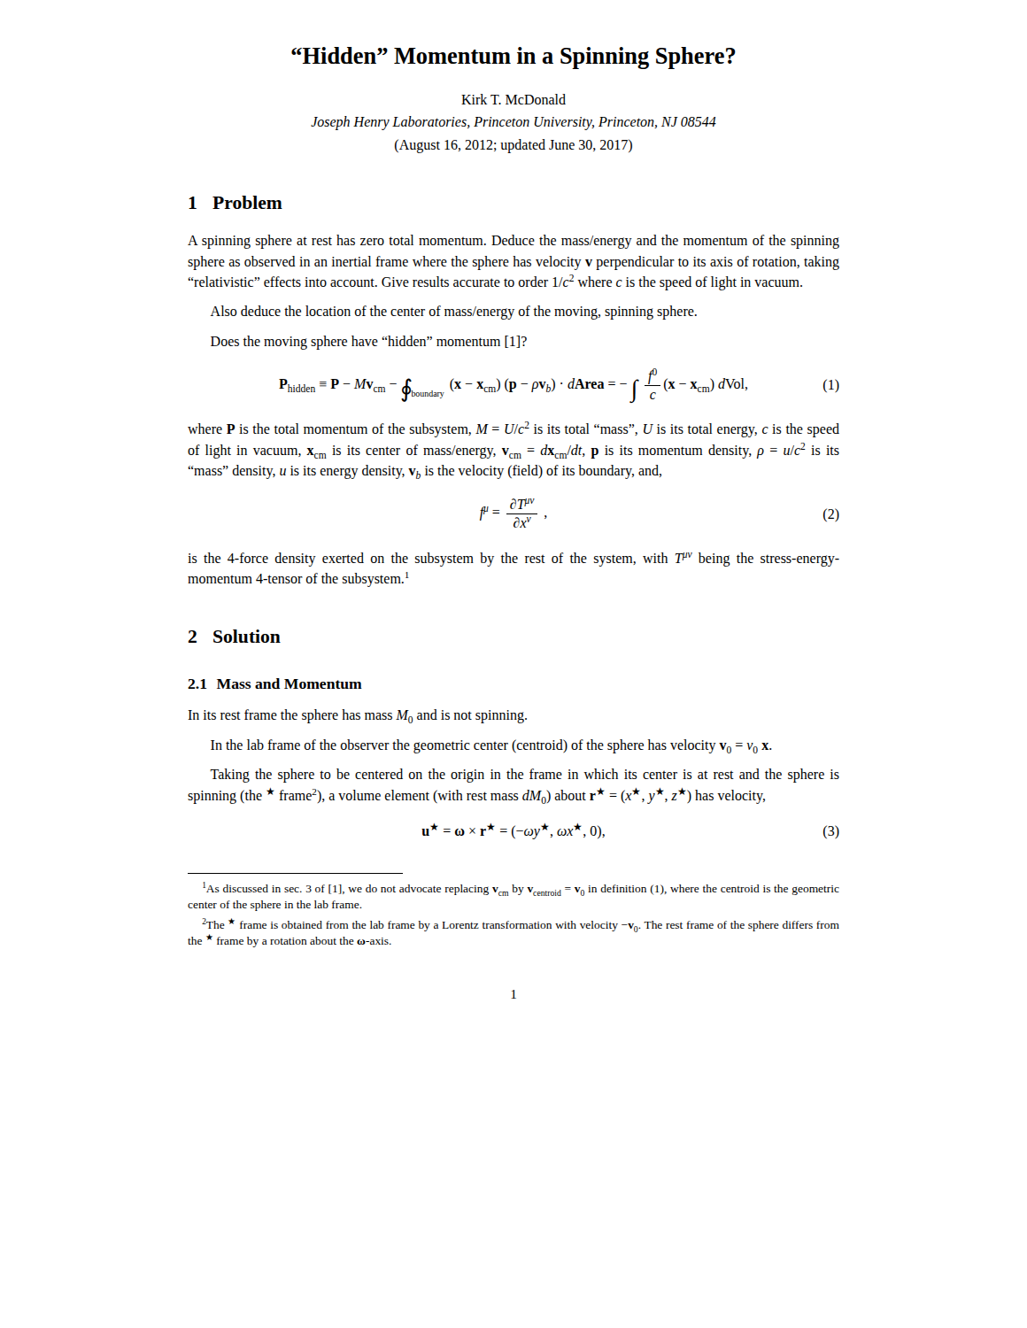“Hidden” Momentum in a Spinning Sphere?
Kirk T. McDonald
Joseph Henry Laboratories, Princeton University, Princeton, NJ 08544
(August 16, 2012; updated June 30, 2017)
1 Problem
A spinning sphere at rest has zero total momentum. Deduce the mass/energy and the momentum of the spinning sphere as observed in an inertial frame where the sphere has velocity v perpendicular to its axis of rotation, taking “relativistic” effects into account. Give results accurate to order 1/c2 where c is the speed of light in vacuum.
Also deduce the location of the center of mass/energy of the moving, spinning sphere.
Does the moving sphere have “hidden” momentum [1]?
Phidden ≡ P − Mvcm − ∮boundary (x − xcm) (p − ρvb) · dArea = − ∫ f0 c(x − xcm) dVol, (1)
where P is the total momentum of the subsystem, M = U/c2 is its total “mass”, U is its total energy, c is the speed of light in vacuum, xcm is its center of mass/energy, vcm = dxcm/dt, p is its momentum density, ρ = u/c2 is its “mass” density, u is its energy density, vb is the velocity (field) of its boundary, and,
fμ = ∂Tμν∂xν , (2)
is the 4-force density exerted on the subsystem by the rest of the system, with Tμν being the stress-energy-momentum 4-tensor of the subsystem.1
2 Solution
2.1 Mass and Momentum
In its rest frame the sphere has mass M0 and is not spinning.
In the lab frame of the observer the geometric center (centroid) of the sphere has velocity v0 = v0 x.
Taking the sphere to be centered on the origin in the frame in which its center is at rest and the sphere is spinning (the ★ frame2), a volume element (with rest mass dM0) about r★ = (x★, y★, z★) has velocity,
u★ = ω × r★ = (−ωy★, ωx★, 0), (3)
1As discussed in sec. 3 of [1], we do not advocate replacing vcm by vcentroid = v0 in definition (1), where the centroid is the geometric center of the sphere in the lab frame.
2The ★ frame is obtained from the lab frame by a Lorentz transformation with velocity −v0. The rest frame of the sphere differs from the ★ frame by a rotation about the ω-axis.
1